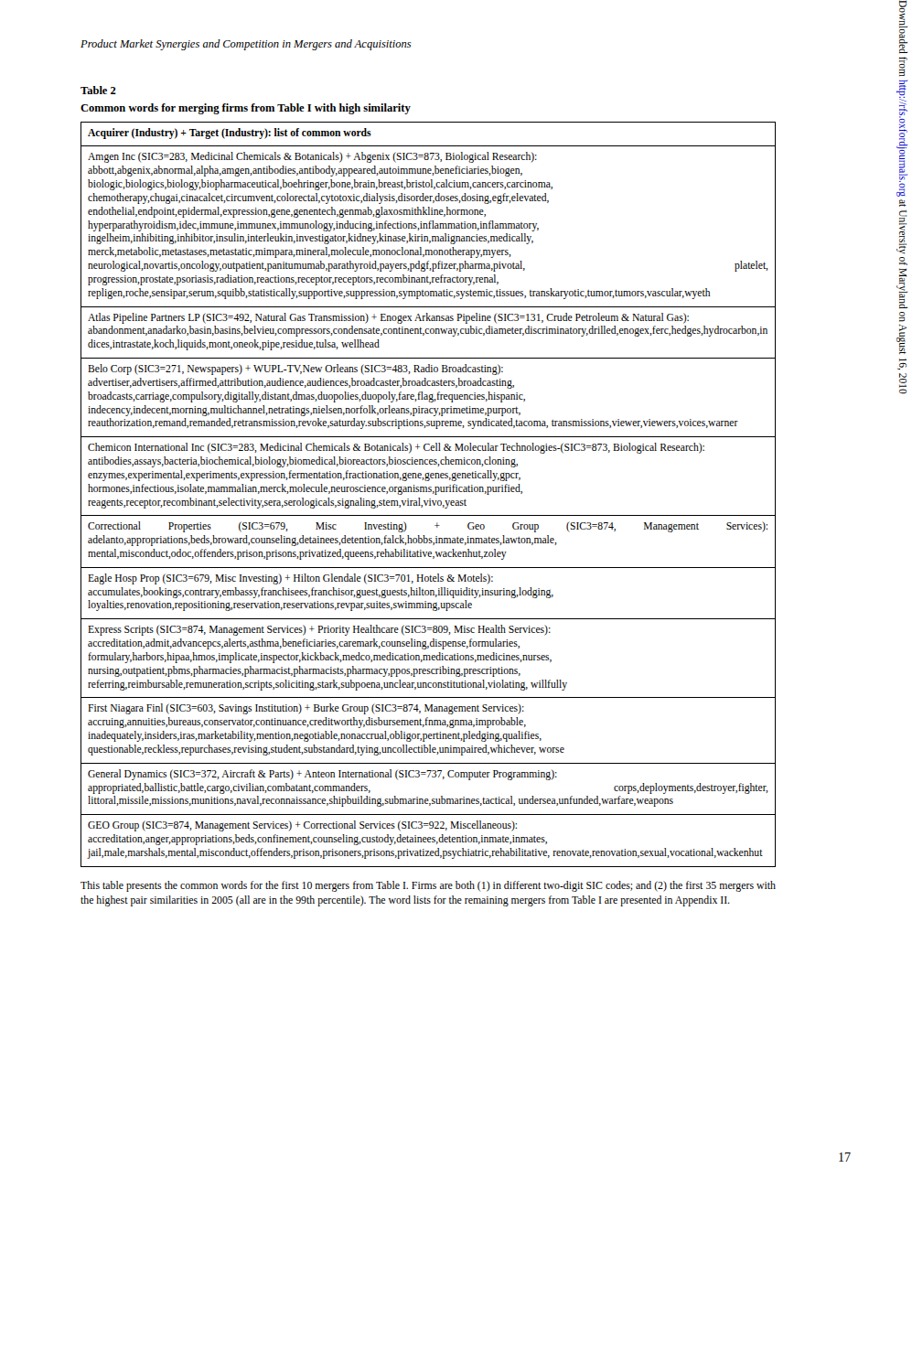Product Market Synergies and Competition in Mergers and Acquisitions
Table 2
Common words for merging firms from Table I with high similarity
| Acquirer (Industry) + Target (Industry): list of common words |
| Amgen Inc (SIC3=283, Medicinal Chemicals & Botanicals) + Abgenix (SIC3=873, Biological Research): abbott,abgenix,abnormal,alpha,amgen,antibodies,antibody,appeared,autoimmune,beneficiaries,biogen, biologic,biologics,biology,biopharmaceutical,boehringer,bone,brain,breast,bristol,calcium,cancers,carcinoma, chemotherapy,chugai,cinacalcet,circumvent,colorectal,cytotoxic,dialysis,disorder,doses,dosing,egfr,elevated, endothelial,endpoint,epidermal,expression,gene,genentech,genmab,glaxosmithkline,hormone, hyperparathyroidism,idec,immune,immunex,immunology,inducing,infections,inflammation,inflammatory, ingelheim,inhibiting,inhibitor,insulin,interleukin,investigator,kidney,kinase,kirin,malignancies,medically, merck,metabolic,metastases,metastatic,mimpara,mineral,molecule,monoclonal,monotherapy,myers, neurological,novartis,oncology,outpatient,panitumumab,parathyroid,payers,pdgf,pfizer,pharma,pivotal, platelet, progression,prostate,psoriasis,radiation,reactions,receptor,receptors,recombinant,refractory,renal, repligen,roche,sensipar,serum,squibb,statistically,supportive,suppression,symptomatic,systemic,tissues, transkaryotic,tumor,tumors,vascular,wyeth |
| Atlas Pipeline Partners LP (SIC3=492, Natural Gas Transmission) + Enogex Arkansas Pipeline (SIC3=131, Crude Petroleum & Natural Gas): abandonment,anadarko,basin,basins,belvieu,compressors,condensate,continent,conway,cubic,diameter,discriminatory,drilled,enogex,ferc,hedges,hydrocarbon,indices,intrastate,koch,liquids,mont,oneok,pipe,residue,tulsa, wellhead |
| Belo Corp (SIC3=271, Newspapers) + WUPL-TV,New Orleans (SIC3=483, Radio Broadcasting): advertiser,advertisers,affirmed,attribution,audience,audiences,broadcaster,broadcasters,broadcasting, broadcasts,carriage,compulsory,digitally,distant,dmas,duopolies,duopoly,fare,flag,frequencies,hispanic, indecency,indecent,morning,multichannel,netratings,nielsen,norfolk,orleans,piracy,primetime,purport, reauthorization,remand,remanded,retransmission,revoke,saturday.subscriptions,supreme, syndicated,tacoma, transmissions,viewer,viewers,voices,warner |
| Chemicon International Inc (SIC3=283, Medicinal Chemicals & Botanicals) + Cell & Molecular Technologies-(SIC3=873, Biological Research): antibodies,assays,bacteria,biochemical,biology,biomedical,bioreactors,biosciences,chemicon,cloning, enzymes,experimental,experiments,expression,fermentation,fractionation,gene,genes,genetically,gpcr, hormones,infectious,isolate,mammalian,merck,molecule,neuroscience,organisms,purification,purified, reagents,receptor,recombinant,selectivity,sera,serologicals,signaling,stem,viral,vivo,yeast |
| Correctional Properties (SIC3=679, Misc Investing) + Geo Group (SIC3=874, Management Services): adelanto,appropriations,beds,broward,counseling,detainees,detention,falck,hobbs,inmate,inmates,lawton,male, mental,misconduct,odoc,offenders,prison,prisons,privatized,queens,rehabilitative,wackenhut,zoley |
| Eagle Hosp Prop (SIC3=679, Misc Investing) + Hilton Glendale (SIC3=701, Hotels & Motels): accumulates,bookings,contrary,embassy,franchisees,franchisor,guest,guests,hilton,illiquidity,insuring,lodging, loyalties,renovation,repositioning,reservation,reservations,revpar,suites,swimming,upscale |
| Express Scripts (SIC3=874, Management Services) + Priority Healthcare (SIC3=809, Misc Health Services): accreditation,admit,advancepcs,alerts,asthma,beneficiaries,caremark,counseling,dispense,formularies, formulary,harbors,hipaa,hmos,implicate,inspector,kickback,medco,medication,medications,medicines,nurses, nursing,outpatient,pbms,pharmacies,pharmacist,pharmacists,pharmacy,ppos,prescribing,prescriptions, referring,reimbursable,remuneration,scripts,soliciting,stark,subpoena,unclear,unconstitutional,violating, willfully |
| First Niagara Finl (SIC3=603, Savings Institution) + Burke Group (SIC3=874, Management Services): accruing,annuities,bureaus,conservator,continuance,creditworthy,disbursement,fnma,gnma,improbable, inadequately,insiders,iras,marketability,mention,negotiable,nonaccrual,obligor,pertinent,pledging,qualifies, questionable,reckless,repurchases,revising,student,substandard,tying,uncollectible,unimpaired,whichever, worse |
| General Dynamics (SIC3=372, Aircraft & Parts) + Anteon International (SIC3=737, Computer Programming): appropriated,ballistic,battle,cargo,civilian,combatant,commanders, corps,deployments,destroyer,fighter, littoral,missile,missions,munitions,naval,reconnaissance,shipbuilding,submarine,submarines,tactical, undersea,unfunded,warfare,weapons |
| GEO Group (SIC3=874, Management Services) + Correctional Services (SIC3=922, Miscellaneous): accreditation,anger,appropriations,beds,confinement,counseling,custody,detainees,detention,inmate,inmates, jail,male,marshals,mental,misconduct,offenders,prison,prisoners,prisons,privatized,psychiatric,rehabilitative, renovate,renovation,sexual,vocational,wackenhut |
This table presents the common words for the first 10 mergers from Table I. Firms are both (1) in different two-digit SIC codes; and (2) the first 35 mergers with the highest pair similarities in 2005 (all are in the 99th percentile). The word lists for the remaining mergers from Table I are presented in Appendix II.
Downloaded from http://rfs.oxfordjournals.org at University of Maryland on August 16, 2010
17